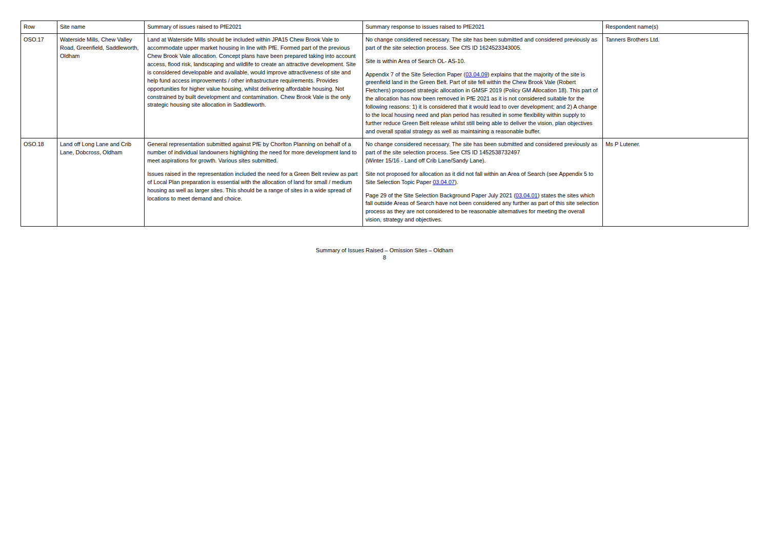| Row | Site name | Summary of issues raised to PfE2021 | Summary response to issues raised to PfE2021 | Respondent name(s) |
| --- | --- | --- | --- | --- |
| OSO.17 | Waterside Mills, Chew Valley Road, Greenfield, Saddleworth, Oldham | Land at Waterside Mills should be included within JPA15 Chew Brook Vale to accommodate upper market housing in line with PfE. Formed part of the previous Chew Brook Vale allocation. Concept plans have been prepared taking into account access, flood risk, landscaping and wildlife to create an attractive development. Site is considered developable and available, would improve attractiveness of site and help fund access improvements / other infrastructure requirements. Provides opportunities for higher value housing, whilst delivering affordable housing. Not constrained by built development and contamination. Chew Brook Vale is the only strategic housing site allocation in Saddleworth. | No change considered necessary. The site has been submitted and considered previously as part of the site selection process. See CfS ID 1624523343005. Site is within Area of Search OL- AS-10. Appendix 7 of the Site Selection Paper ( 03.04.09 ) explains that the majority of the site is greenfield land in the Green Belt. Part of site fell within the Chew Brook Vale (Robert Fletchers) proposed strategic allocation in GMSF 2019 (Policy GM Allocation 18). This part of the allocation has now been removed in PfE 2021 as it is not considered suitable for the following reasons: 1) it is considered that it would lead to over development; and 2) A change to the local housing need and plan period has resulted in some flexibility within supply to further reduce Green Belt release whilst still being able to deliver the vision, plan objectives and overall spatial strategy as well as maintaining a reasonable buffer. | Tanners Brothers Ltd. |
| OSO.18 | Land off Long Lane and Crib Lane, Dobcross, Oldham | General representation submitted against PfE by Chorlton Planning on behalf of a number of individual landowners highlighting the need for more development land to meet aspirations for growth. Various sites submitted. Issues raised in the representation included the need for a Green Belt review as part of Local Plan preparation is essential with the allocation of land for small / medium housing as well as larger sites. This should be a range of sites in a wide spread of locations to meet demand and choice. | No change considered necessary. The site has been submitted and considered previously as part of the site selection process. See CfS ID 1452538732497 (Winter 15/16 - Land off Crib Lane/Sandy Lane). Site not proposed for allocation as it did not fall within an Area of Search (see Appendix 5 to Site Selection Topic Paper 03.04.07 ). Page 29 of the Site Selection Background Paper July 2021 ( 03.04.01 ) states the sites which fall outside Areas of Search have not been considered any further as part of this site selection process as they are not considered to be reasonable alternatives for meeting the overall vision, strategy and objectives. | Ms P Lutener. |
Summary of Issues Raised – Omission Sites – Oldham
8